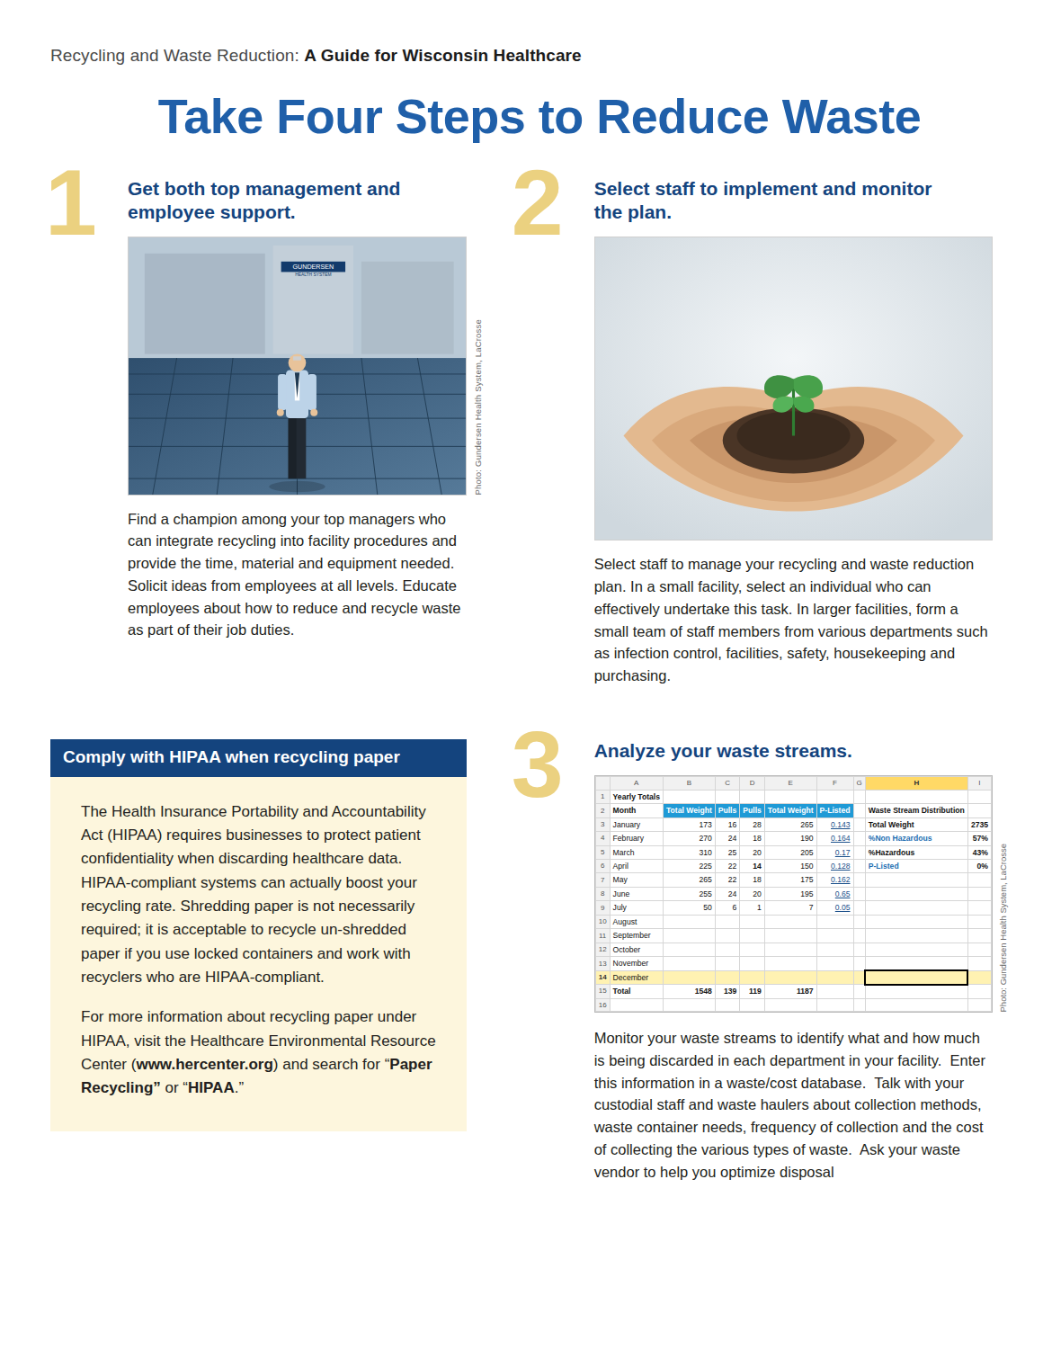Recycling and Waste Reduction: A Guide for Wisconsin Healthcare
Take Four Steps to Reduce Waste
1
Get both top management and
employee support.
Photo: Gundersen Health System, LaCrosse
Find a champion among your top managers who can integrate recycling into facility procedures and provide the time, material and equipment needed. Solicit ideas from employees at all levels. Educate employees about how to reduce and recycle waste as part of their job duties.
2
Select staff to implement and monitor
the plan.
Select staff to manage your recycling and waste reduction plan. In a small facility, select an individual who can effectively undertake this task. In larger facilities, form a small team of staff members from various departments such as infection control, facilities, safety, housekeeping and purchasing.
Comply with HIPAA when recycling paper
The Health Insurance Portability and Accountability Act (HIPAA) requires businesses to protect patient confidentiality when discarding healthcare data. HIPAA-compliant systems can actually boost your recycling rate. Shredding paper is not necessarily required; it is acceptable to recycle un-shredded paper if you use locked containers and work with recyclers who are HIPAA-compliant.
For more information about recycling paper under HIPAA, visit the Healthcare Environmental Resource Center (www.hercenter.org) and search for “Paper Recycling” or “HIPAA.”
3
Analyze your waste streams.
| | A | B | C | D | E | F | G | H | I |
| --- | --- | --- | --- | --- | --- | --- | --- | --- | --- |
| 1 | Yearly Totals | | | | | | | | |
| 2 | Month | Total Weight | Pulls | Pulls | Total Weight | P-Listed | | Waste Stream Distribution | |
| 3 | January | 173 | 16 | 28 | 265 | 0.143 | | Total Weight | 2735 |
| 4 | February | 270 | 24 | 18 | 190 | 0.164 | | %Non Hazardous | 57% |
| 5 | March | 310 | 25 | 20 | 205 | 0.17 | | %Hazardous | 43% |
| 6 | April | 225 | 22 | 14 | 150 | 0.128 | | P-Listed | 0% |
| 7 | May | 265 | 22 | 18 | 175 | 0.162 | | | |
| 8 | June | 255 | 24 | 20 | 195 | 0.65 | | | |
| 9 | July | 50 | 6 | 1 | 7 | 0.05 | | | |
| 10 | August | | | | | | | | |
| 11 | September | | | | | | | | |
| 12 | October | | | | | | | | |
| 13 | November | | | | | | | | |
| 14 | December | | | | | | | | |
| 15 | Total | 1548 | 139 | 119 | 1187 | | | | |
| 16 | | | | | | | | | |
Photo: Gundersen Health System, LaCrosse
Monitor your waste streams to identify what and how much is being discarded in each department in your facility. Enter this information in a waste/cost database. Talk with your custodial staff and waste haulers about collection methods, waste container needs, frequency of collection and the cost of collecting the various types of waste. Ask your waste vendor to help you optimize disposal